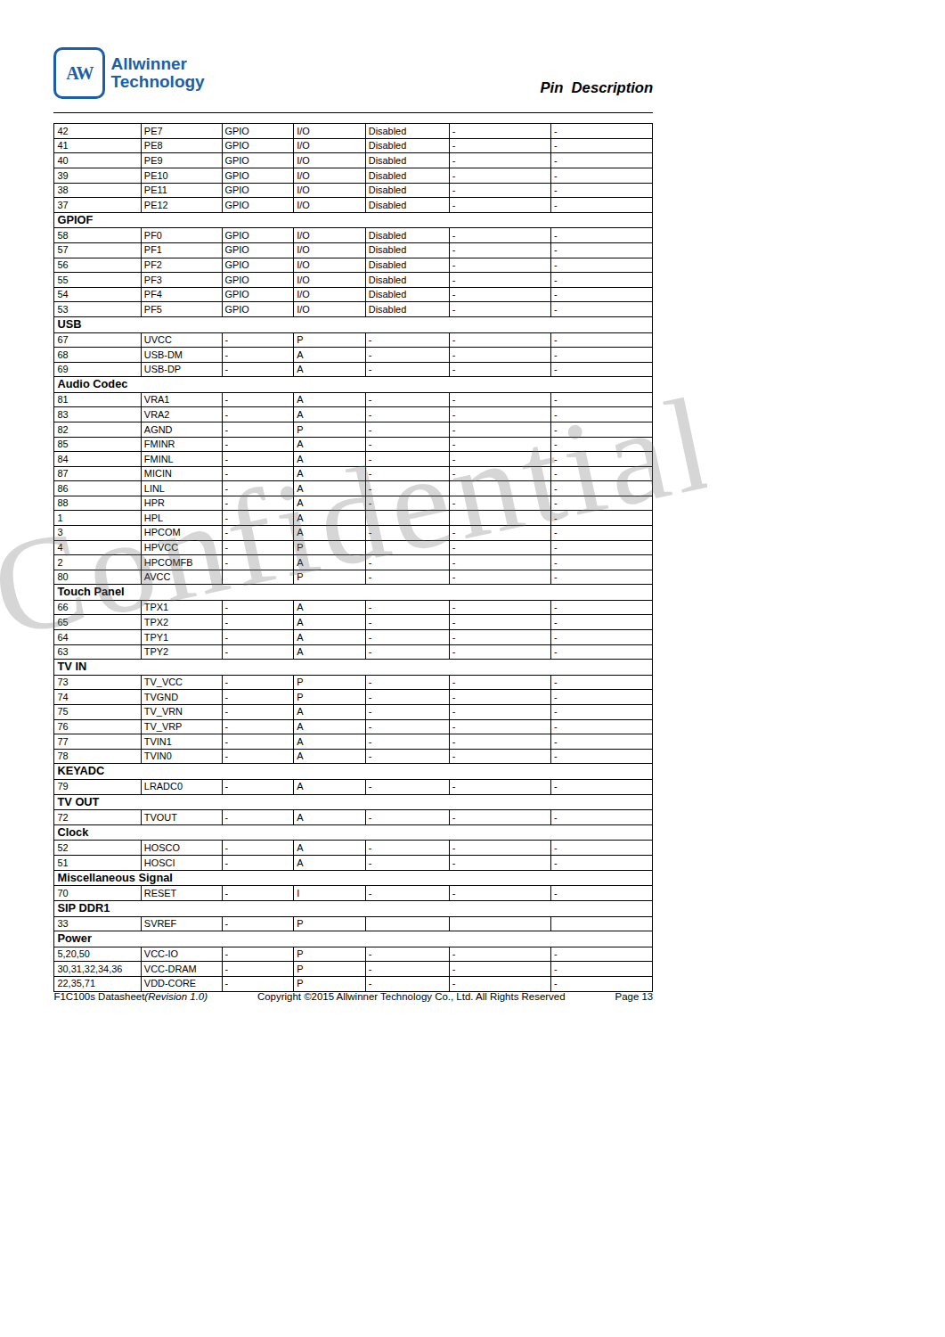Allwinner Technology
Pin Description
| 42 | PE7 | GPIO | I/O | Disabled | - | - |
| 41 | PE8 | GPIO | I/O | Disabled | - | - |
| 40 | PE9 | GPIO | I/O | Disabled | - | - |
| 39 | PE10 | GPIO | I/O | Disabled | - | - |
| 38 | PE11 | GPIO | I/O | Disabled | - | - |
| 37 | PE12 | GPIO | I/O | Disabled | - | - |
| GPIOF |
| 58 | PF0 | GPIO | I/O | Disabled | - | - |
| 57 | PF1 | GPIO | I/O | Disabled | - | - |
| 56 | PF2 | GPIO | I/O | Disabled | - | - |
| 55 | PF3 | GPIO | I/O | Disabled | - | - |
| 54 | PF4 | GPIO | I/O | Disabled | - | - |
| 53 | PF5 | GPIO | I/O | Disabled | - | - |
| USB |
| 67 | UVCC | - | P | - | - | - |
| 68 | USB-DM | - | A | - | - | - |
| 69 | USB-DP | - | A | - | - | - |
| Audio Codec |
| 81 | VRA1 | - | A | - | - | - |
| 83 | VRA2 | - | A | - | - | - |
| 82 | AGND | - | P | - | - | - |
| 85 | FMINR | - | A | - | - | - |
| 84 | FMINL | - | A | - | - | - |
| 87 | MICIN | - | A | - | - | - |
| 86 | LINL | - | A | - | | - |
| 88 | HPR | - | A | - | - | - |
| 1 | HPL | - | A | | | - |
| 3 | HPCOM | - | A | - | - | - |
| 4 | HPVCC | - | P | | - | - |
| 2 | HPCOMFB | - | A | - | - | - |
| 80 | AVCC | | P | - | - | - |
| Touch Panel |
| 66 | TPX1 | - | A | - | - | - |
| 65 | TPX2 | - | A | - | - | - |
| 64 | TPY1 | - | A | - | - | - |
| 63 | TPY2 | - | A | - | - | - |
| TV IN |
| 73 | TV_VCC | - | P | - | - | - |
| 74 | TVGND | - | P | - | - | - |
| 75 | TV_VRN | - | A | - | - | - |
| 76 | TV_VRP | - | A | - | - | - |
| 77 | TVIN1 | - | A | - | - | - |
| 78 | TVIN0 | - | A | - | - | - |
| KEYADC |
| 79 | LRADC0 | - | A | - | - | - |
| TV OUT |
| 72 | TVOUT | - | A | - | - | - |
| Clock |
| 52 | HOSCO | - | A | - | - | - |
| 51 | HOSCI | - | A | - | - | - |
| Miscellaneous Signal |
| 70 | RESET | - | I | - | - | - |
| SIP DDR1 |
| 33 | SVREF | - | P | | | |
| Power |
| 5,20,50 | VCC-IO | - | P | - | - | - |
| 30,31,32,34,36 | VCC-DRAM | - | P | - | - | - |
| 22,35,71 | VDD-CORE | - | P | - | - | - |
Confidential
F1C100s Datasheet(Revision 1.0)
Copyright ©2015 Allwinner Technology Co., Ltd. All Rights Reserved
Page 13